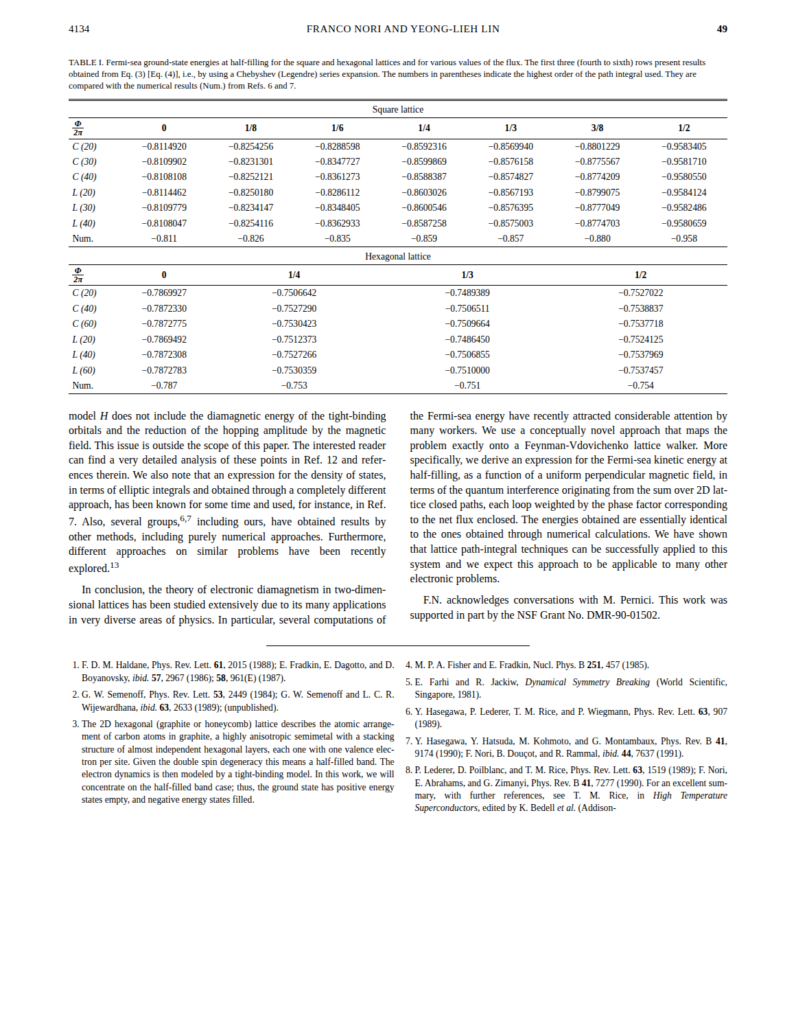4134 FRANCO NORI AND YEONG-LIEH LIN 49
TABLE I. Fermi-sea ground-state energies at half-filling for the square and hexagonal lattices and for various values of the flux. The first three (fourth to sixth) rows present results obtained from Eq. (3) [Eq. (4)], i.e., by using a Chebyshev (Legendre) series expansion. The numbers in parentheses indicate the highest order of the path integral used. They are compared with the numerical results (Num.) from Refs. 6 and 7.
| Square lattice |
| --- |
| Φ 2π | 0 | 1/8 | 1/6 | 1/4 | 1/3 | 3/8 | 1/2 |
| C (20) | −0.8114920 | −0.8254256 | −0.8288598 | −0.8592316 | −0.8569940 | −0.8801229 | −0.9583405 |
| C (30) | −0.8109902 | −0.8231301 | −0.8347727 | −0.8599869 | −0.8576158 | −0.8775567 | −0.9581710 |
| C (40) | −0.8108108 | −0.8252121 | −0.8361273 | −0.8588387 | −0.8574827 | −0.8774209 | −0.9580550 |
| L (20) | −0.8114462 | −0.8250180 | −0.8286112 | −0.8603026 | −0.8567193 | −0.8799075 | −0.9584124 |
| L (30) | −0.8109779 | −0.8234147 | −0.8348405 | −0.8600546 | −0.8576395 | −0.8777049 | −0.9582486 |
| L (40) | −0.8108047 | −0.8254116 | −0.8362933 | −0.8587258 | −0.8575003 | −0.8774703 | −0.9580659 |
| Num. | −0.811 | −0.826 | −0.835 | −0.859 | −0.857 | −0.880 | −0.958 |
| Hexagonal lattice |
| Φ 2π | 0 | 1/4 | 1/3 | 1/2 |
| C (20) | −0.7869927 | −0.7506642 | −0.7489389 | −0.7527022 |
| C (40) | −0.7872330 | −0.7527290 | −0.7506511 | −0.7538837 |
| C (60) | −0.7872775 | −0.7530423 | −0.7509664 | −0.7537718 |
| L (20) | −0.7869492 | −0.7512373 | −0.7486450 | −0.7524125 |
| L (40) | −0.7872308 | −0.7527266 | −0.7506855 | −0.7537969 |
| L (60) | −0.7872783 | −0.7530359 | −0.7510000 | −0.7537457 |
| Num. | −0.787 | −0.753 | −0.751 | −0.754 |
model H does not include the diamagnetic energy of the tight-binding orbitals and the reduction of the hopping amplitude by the magnetic field. This issue is outside the scope of this paper. The interested reader can find a very detailed analysis of these points in Ref. 12 and references therein. We also note that an expression for the density of states, in terms of elliptic integrals and obtained through a completely different approach, has been known for some time and used, for instance, in Ref. 7. Also, several groups,6,7 including ours, have obtained results by other methods, including purely numerical approaches. Furthermore, different approaches on similar problems have been recently explored.13
In conclusion, the theory of electronic diamagnetism in two-dimensional lattices has been studied extensively due to its many applications in very diverse areas of physics. In particular, several computations of the Fermi-sea energy have recently attracted considerable attention by many workers. We use a conceptually novel approach that maps the problem exactly onto a Feynman-Vdovichenko lattice walker. More specifically, we derive an expression for the Fermi-sea kinetic energy at half-filling, as a function of a uniform perpendicular magnetic field, in terms of the quantum interference originating from the sum over 2D lattice closed paths, each loop weighted by the phase factor corresponding to the net flux enclosed. The energies obtained are essentially identical to the ones obtained through numerical calculations. We have shown that lattice path-integral techniques can be successfully applied to this system and we expect this approach to be applicable to many other electronic problems.
F.N. acknowledges conversations with M. Pernici. This work was supported in part by the NSF Grant No. DMR-90-01502.
F. D. M. Haldane, Phys. Rev. Lett. 61, 2015 (1988); E. Fradkin, E. Dagotto, and D. Boyanovsky, ibid. 57, 2967 (1986); 58, 961(E) (1987).
G. W. Semenoff, Phys. Rev. Lett. 53, 2449 (1984); G. W. Semenoff and L. C. R. Wijewardhana, ibid. 63, 2633 (1989); (unpublished).
The 2D hexagonal (graphite or honeycomb) lattice describes the atomic arrangement of carbon atoms in graphite, a highly anisotropic semimetal with a stacking structure of almost independent hexagonal layers, each one with one valence electron per site. Given the double spin degeneracy this means a half-filled band. The electron dynamics is then modeled by a tight-binding model. In this work, we will concentrate on the half-filled band case; thus, the ground state has positive energy states empty, and negative energy states filled.
M. P. A. Fisher and E. Fradkin, Nucl. Phys. B 251, 457 (1985).
E. Farhi and R. Jackiw, Dynamical Symmetry Breaking (World Scientific, Singapore, 1981).
Y. Hasegawa, P. Lederer, T. M. Rice, and P. Wiegmann, Phys. Rev. Lett. 63, 907 (1989).
Y. Hasegawa, Y. Hatsuda, M. Kohmoto, and G. Montambaux, Phys. Rev. B 41, 9174 (1990); F. Nori, B. Douçot, and R. Rammal, ibid. 44, 7637 (1991).
P. Lederer, D. Poilblanc, and T. M. Rice, Phys. Rev. Lett. 63, 1519 (1989); F. Nori, E. Abrahams, and G. Zimanyi, Phys. Rev. B 41, 7277 (1990). For an excellent summary, with further references, see T. M. Rice, in High Temperature Superconductors, edited by K. Bedell et al. (Addison-